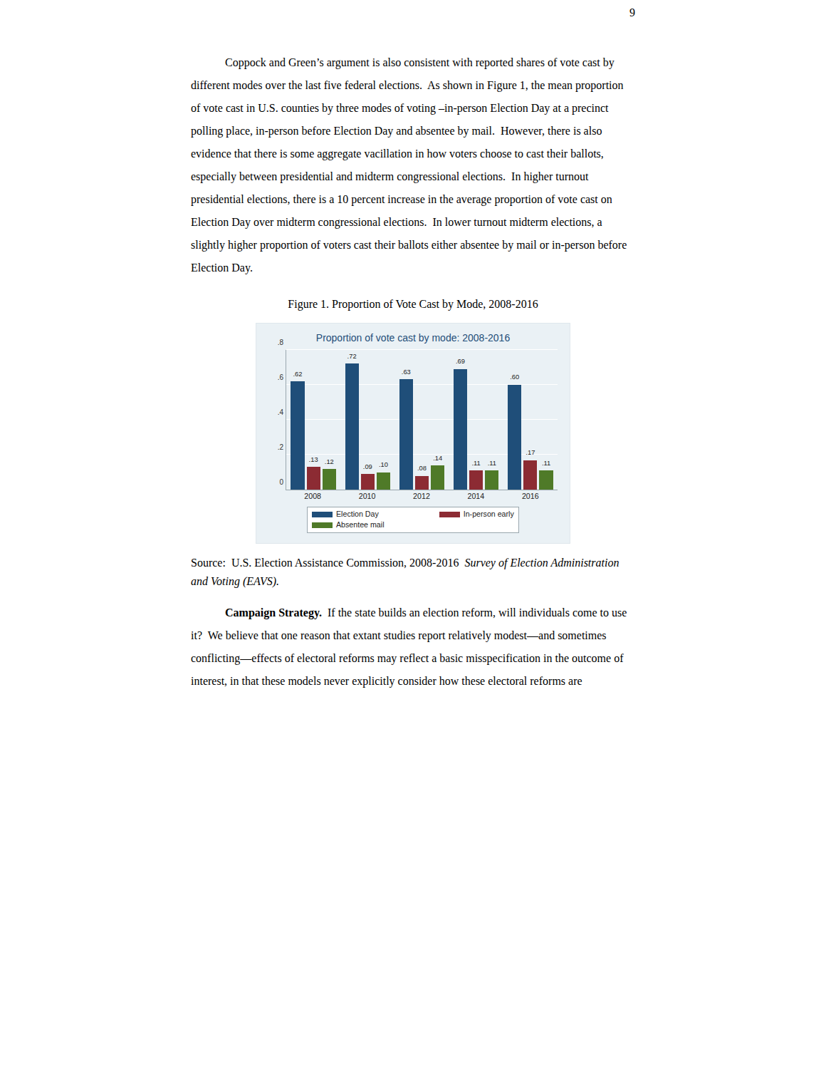9
Coppock and Green’s argument is also consistent with reported shares of vote cast by different modes over the last five federal elections. As shown in Figure 1, the mean proportion of vote cast in U.S. counties by three modes of voting –in-person Election Day at a precinct polling place, in-person before Election Day and absentee by mail. However, there is also evidence that there is some aggregate vacillation in how voters choose to cast their ballots, especially between presidential and midterm congressional elections. In higher turnout presidential elections, there is a 10 percent increase in the average proportion of vote cast on Election Day over midterm congressional elections. In lower turnout midterm elections, a slightly higher proportion of voters cast their ballots either absentee by mail or in-person before Election Day.
Figure 1. Proportion of Vote Cast by Mode, 2008-2016
Proportion of vote cast by mode: 2008-2016
0
.2
.4
.6
.8
.62
.13
.12
.72
.09
.10
.63
.08
.14
.69
.11
.11
.60
.17
.11
2008 2010 2012 2014 2016
Election Day
In-person early
Absentee mail
Source: U.S. Election Assistance Commission, 2008-2016 Survey of Election Administration and Voting (EAVS).
Campaign Strategy. If the state builds an election reform, will individuals come to use it? We believe that one reason that extant studies report relatively modest—and sometimes conflicting—effects of electoral reforms may reflect a basic misspecification in the outcome of interest, in that these models never explicitly consider how these electoral reforms are